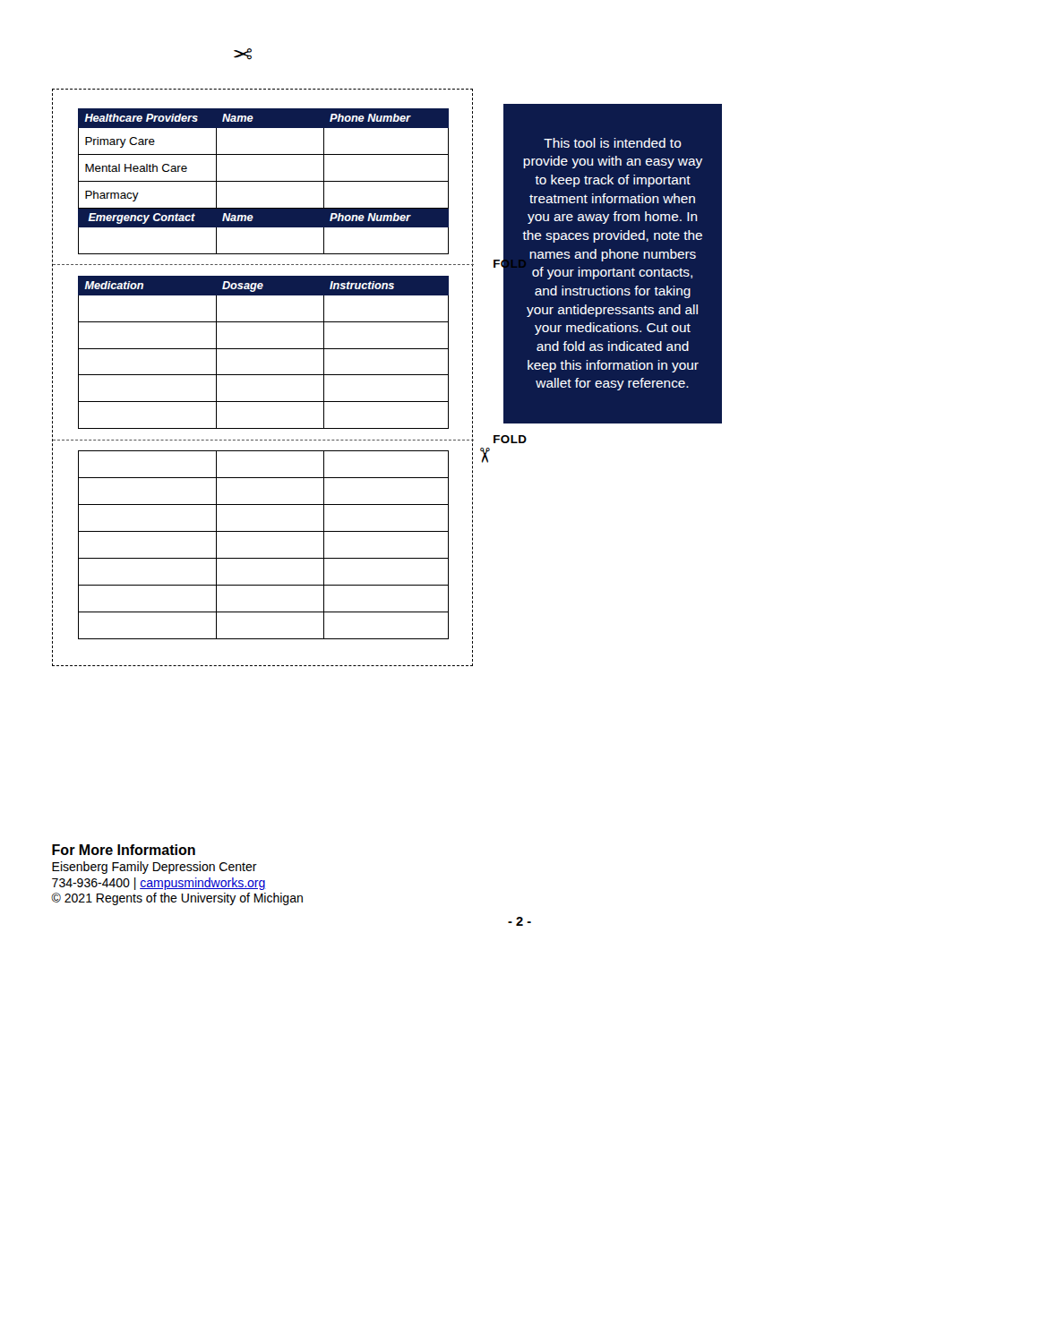✂
| Healthcare Providers | Name | Phone Number |
| --- | --- | --- |
| Primary Care | | |
| Mental Health Care | | |
| Pharmacy | | |
| Emergency Contact | Name | Phone Number |
FOLD
| Medication | Dosage | Instructions |
| --- | --- | --- |
FOLD ✂
This tool is intended to provide you with an easy way to keep track of important treatment information when you are away from home. In the spaces provided, note the names and phone numbers of your important contacts, and instructions for taking your antidepressants and all your medications. Cut out and fold as indicated and keep this information in your wallet for easy reference.
For More Information
Eisenberg Family Depression Center
734-936-4400 | campusmindworks.org
© 2021 Regents of the University of Michigan
- 2 -